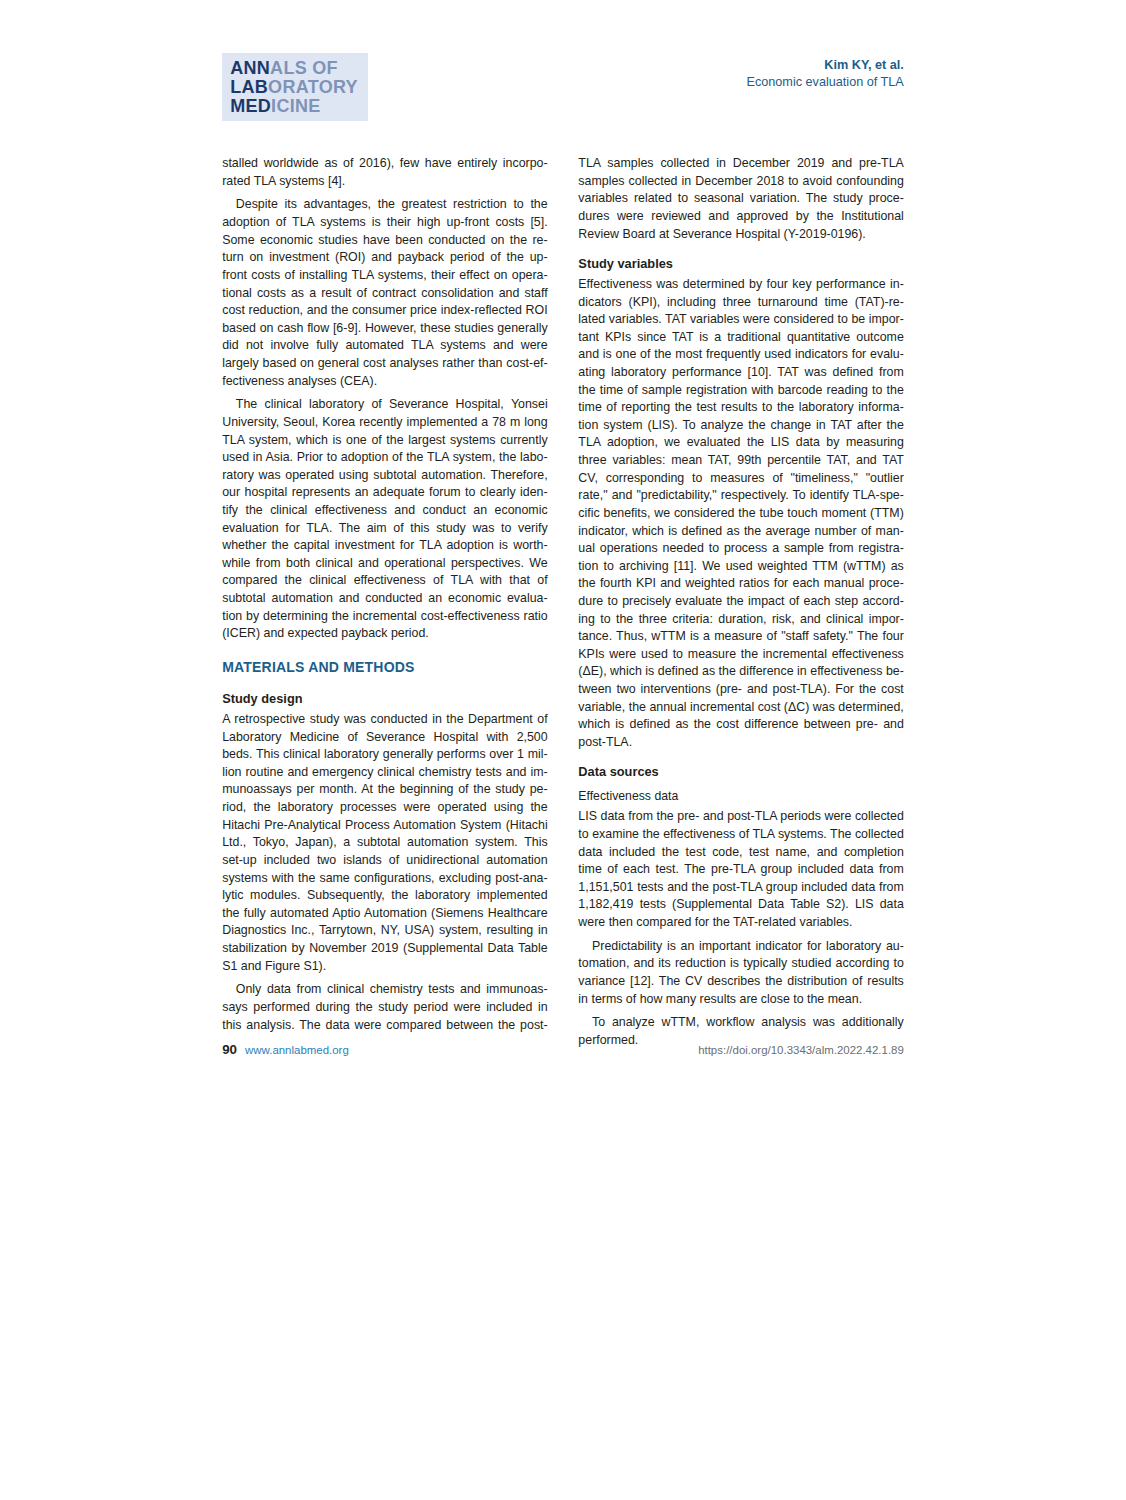ANN ALS OF
LAB ORATORY
MED ICINE
Kim KY, et al.
Economic evaluation of TLA
stalled worldwide as of 2016), few have entirely incorporated TLA systems [4].
Despite its advantages, the greatest restriction to the adoption of TLA systems is their high up-front costs [5]. Some economic studies have been conducted on the return on investment (ROI) and payback period of the up-front costs of installing TLA systems, their effect on operational costs as a result of contract consolidation and staff cost reduction, and the consumer price index-reflected ROI based on cash flow [6-9]. However, these studies generally did not involve fully automated TLA systems and were largely based on general cost analyses rather than cost-effectiveness analyses (CEA).
The clinical laboratory of Severance Hospital, Yonsei University, Seoul, Korea recently implemented a 78 m long TLA system, which is one of the largest systems currently used in Asia. Prior to adoption of the TLA system, the laboratory was operated using subtotal automation. Therefore, our hospital represents an adequate forum to clearly identify the clinical effectiveness and conduct an economic evaluation for TLA. The aim of this study was to verify whether the capital investment for TLA adoption is worthwhile from both clinical and operational perspectives. We compared the clinical effectiveness of TLA with that of subtotal automation and conducted an economic evaluation by determining the incremental cost-effectiveness ratio (ICER) and expected payback period.
MATERIALS AND METHODS
Study design
A retrospective study was conducted in the Department of Laboratory Medicine of Severance Hospital with 2,500 beds. This clinical laboratory generally performs over 1 million routine and emergency clinical chemistry tests and immunoassays per month. At the beginning of the study period, the laboratory processes were operated using the Hitachi Pre-Analytical Process Automation System (Hitachi Ltd., Tokyo, Japan), a subtotal automation system. This set-up included two islands of unidirectional automation systems with the same configurations, excluding post-analytic modules. Subsequently, the laboratory implemented the fully automated Aptio Automation (Siemens Healthcare Diagnostics Inc., Tarrytown, NY, USA) system, resulting in stabilization by November 2019 (Supplemental Data Table S1 and Figure S1).
Only data from clinical chemistry tests and immunoassays performed during the study period were included in this analysis. The data were compared between the post-TLA samples collected in December 2019 and pre-TLA samples collected in December 2018 to avoid confounding variables related to seasonal variation. The study procedures were reviewed and approved by the Institutional Review Board at Severance Hospital (Y-2019-0196).
Study variables
Effectiveness was determined by four key performance indicators (KPI), including three turnaround time (TAT)-related variables. TAT variables were considered to be important KPIs since TAT is a traditional quantitative outcome and is one of the most frequently used indicators for evaluating laboratory performance [10]. TAT was defined from the time of sample registration with barcode reading to the time of reporting the test results to the laboratory information system (LIS). To analyze the change in TAT after the TLA adoption, we evaluated the LIS data by measuring three variables: mean TAT, 99th percentile TAT, and TAT CV, corresponding to measures of "timeliness," "outlier rate," and "predictability," respectively. To identify TLA-specific benefits, we considered the tube touch moment (TTM) indicator, which is defined as the average number of manual operations needed to process a sample from registration to archiving [11]. We used weighted TTM (wTTM) as the fourth KPI and weighted ratios for each manual procedure to precisely evaluate the impact of each step according to the three criteria: duration, risk, and clinical importance. Thus, wTTM is a measure of "staff safety." The four KPIs were used to measure the incremental effectiveness (ΔE), which is defined as the difference in effectiveness between two interventions (pre- and post-TLA). For the cost variable, the annual incremental cost (ΔC) was determined, which is defined as the cost difference between pre- and post-TLA.
Data sources
Effectiveness data
LIS data from the pre- and post-TLA periods were collected to examine the effectiveness of TLA systems. The collected data included the test code, test name, and completion time of each test. The pre-TLA group included data from 1,151,501 tests and the post-TLA group included data from 1,182,419 tests (Supplemental Data Table S2). LIS data were then compared for the TAT-related variables.
Predictability is an important indicator for laboratory automation, and its reduction is typically studied according to variance [12]. The CV describes the distribution of results in terms of how many results are close to the mean.
To analyze wTTM, workflow analysis was additionally performed.
90 www.annlabmed.org
https://doi.org/10.3343/alm.2022.42.1.89